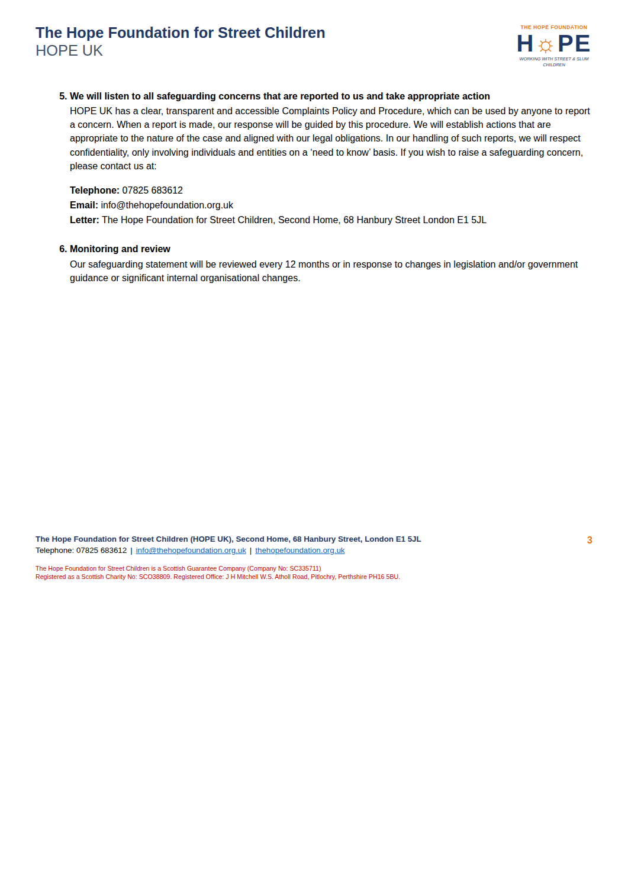The Hope Foundation for Street Children
HOPE UK
THE HOPE FOUNDATION
H☼PE
WORKING WITH STREET & SLUM CHILDREN
We will listen to all safeguarding concerns that are reported to us and take appropriate action HOPE UK has a clear, transparent and accessible Complaints Policy and Procedure, which can be used by anyone to report a concern. When a report is made, our response will be guided by this procedure. We will establish actions that are appropriate to the nature of the case and aligned with our legal obligations. In our handling of such reports, we will respect confidentiality, only involving individuals and entities on a ‘need to know’ basis. If you wish to raise a safeguarding concern, please contact us at:
Telephone: 07825 683612
Email: info@thehopefoundation.org.uk
Letter: The Hope Foundation for Street Children, Second Home, 68 Hanbury Street London E1 5JL
Monitoring and review Our safeguarding statement will be reviewed every 12 months or in response to changes in legislation and/or government guidance or significant internal organisational changes.
The Hope Foundation for Street Children (HOPE UK), Second Home, 68 Hanbury Street, London E1 5JL 3
Telephone: 07825 683612|info@thehopefoundation.org.uk|thehopefoundation.org.uk
The Hope Foundation for Street Children is a Scottish Guarantee Company (Company No: SC335711)
Registered as a Scottish Charity No: SCO38809. Registered Office: J H Mitchell W.S. Atholl Road, Pitlochry, Perthshire PH16 5BU.